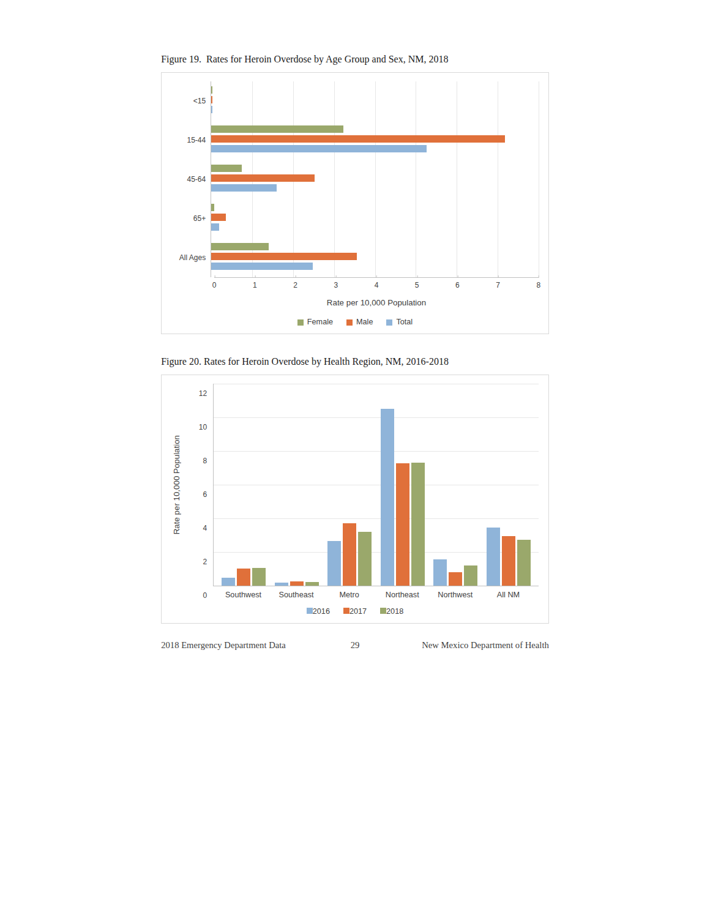Figure 19. Rates for Heroin Overdose by Age Group and Sex, NM, 2018
<15
15-44
45-64
65+
All Ages
0
1
2
3
4
5
6
7
8
Rate per 10,000 Population
Female Male Total
Figure 20. Rates for Heroin Overdose by Health Region, NM, 2016-2018
Rate per 10,000 Population
12
10
8
6
4
2
0
Southwest Southeast Metro Northeast Northwest All NM
2016 2017 2018
2018 Emergency Department Data
29
New Mexico Department of Health